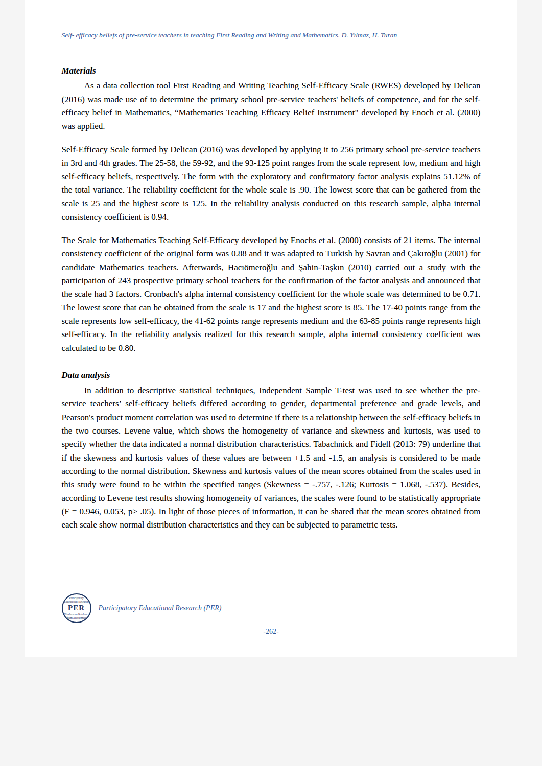Self- efficacy beliefs of pre-service teachers in teaching First Reading and Writing and Mathematics. D. Yılmaz, H. Turan
Materials
As a data collection tool First Reading and Writing Teaching Self-Efficacy Scale (RWES) developed by Delican (2016) was made use of to determine the primary school pre-service teachers' beliefs of competence, and for the self-efficacy belief in Mathematics, “Mathematics Teaching Efficacy Belief Instrument" developed by Enoch et al. (2000) was applied.
Self-Efficacy Scale formed by Delican (2016) was developed by applying it to 256 primary school pre-service teachers in 3rd and 4th grades. The 25-58, the 59-92, and the 93-125 point ranges from the scale represent low, medium and high self-efficacy beliefs, respectively. The form with the exploratory and confirmatory factor analysis explains 51.12% of the total variance. The reliability coefficient for the whole scale is .90. The lowest score that can be gathered from the scale is 25 and the highest score is 125. In the reliability analysis conducted on this research sample, alpha internal consistency coefficient is 0.94.
The Scale for Mathematics Teaching Self-Efficacy developed by Enochs et al. (2000) consists of 21 items. The internal consistency coefficient of the original form was 0.88 and it was adapted to Turkish by Savran and Çakıroğlu (2001) for candidate Mathematics teachers. Afterwards, Hacıömeroğlu and Şahin-Taşkın (2010) carried out a study with the participation of 243 prospective primary school teachers for the confirmation of the factor analysis and announced that the scale had 3 factors. Cronbach's alpha internal consistency coefficient for the whole scale was determined to be 0.71. The lowest score that can be obtained from the scale is 17 and the highest score is 85. The 17-40 points range from the scale represents low self-efficacy, the 41-62 points range represents medium and the 63-85 points range represents high self-efficacy. In the reliability analysis realized for this research sample, alpha internal consistency coefficient was calculated to be 0.80.
Data analysis
In addition to descriptive statistical techniques, Independent Sample T-test was used to see whether the pre-service teachers’ self-efficacy beliefs differed according to gender, departmental preference and grade levels, and Pearson's product moment correlation was used to determine if there is a relationship between the self-efficacy beliefs in the two courses. Levene value, which shows the homogeneity of variance and skewness and kurtosis, was used to specify whether the data indicated a normal distribution characteristics. Tabachnick and Fidell (2013: 79) underline that if the skewness and kurtosis values of these values are between +1.5 and -1.5, an analysis is considered to be made according to the normal distribution. Skewness and kurtosis values of the mean scores obtained from the scales used in this study were found to be within the specified ranges (Skewness = -.757, -.126; Kurtosis = 1.068, -.537). Besides, according to Levene test results showing homogeneity of variances, the scales were found to be statistically appropriate (F = 0.946, 0.053, p> .05). In light of those pieces of information, it can be shared that the mean scores obtained from each scale show normal distribution characteristics and they can be subjected to parametric tests.
Participatory Educational Research PER Uluslararası Katılımcı Eğitim Araştırmaları
Participatory Educational Research (PER)
-262-